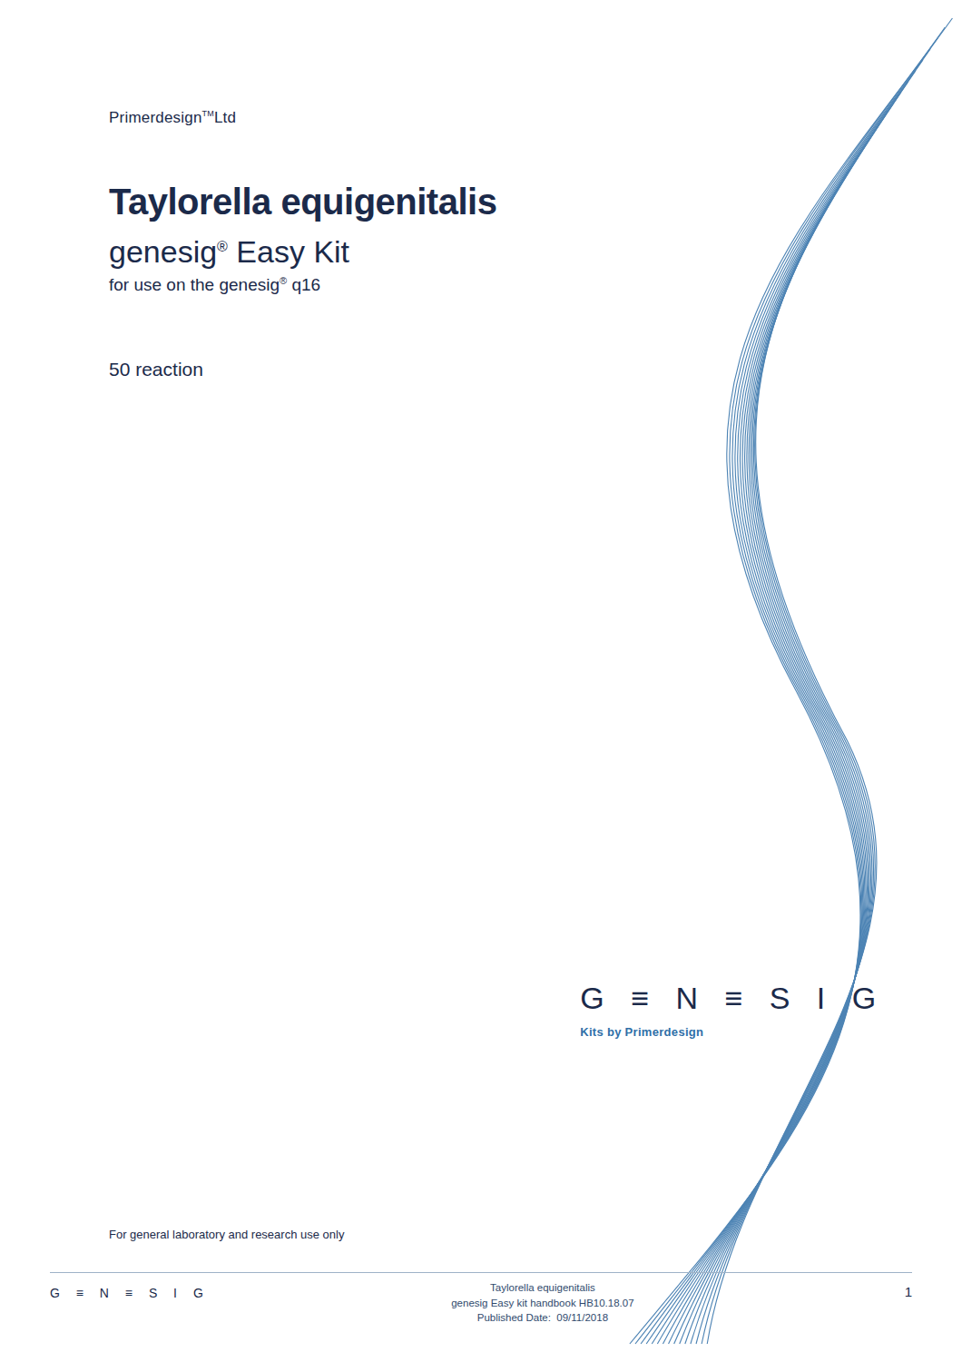PrimerdesignTMLtd
Taylorella equigenitalis
genesig® Easy Kit
for use on the genesig® q16
50 reaction
G ≡ N ≡ S I G
Kits by Primerdesign
For general laboratory and research use only
G ≡ N ≡ S I G
Taylorella equigenitalis
genesig Easy kit handbook HB10.18.07
Published Date: 09/11/2018
1